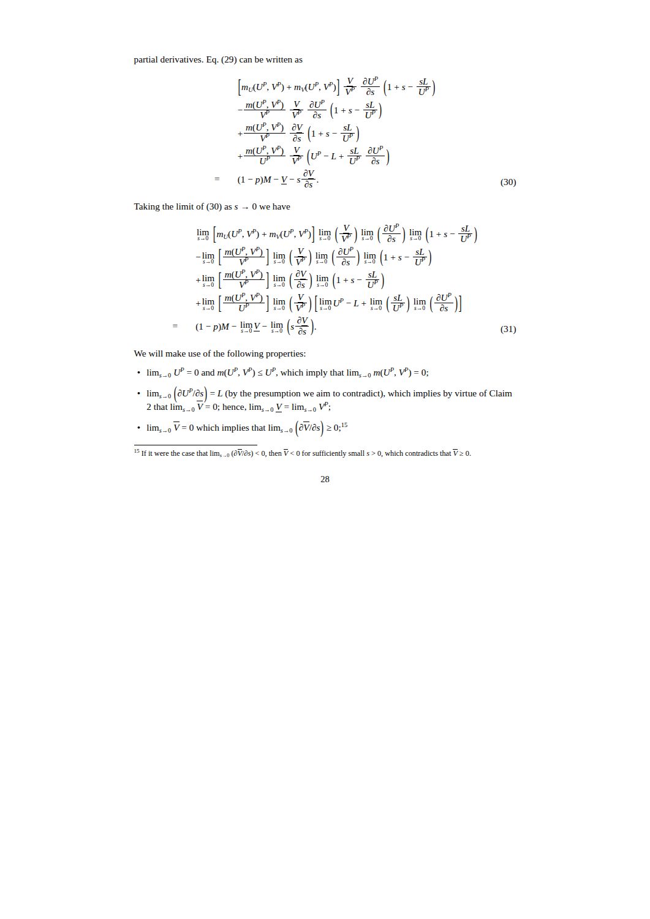partial derivatives. Eq. (29) can be written as
[mU(UP, VP) + mV(UP, VP)] VVP ∂UP∂s (1 + s − sL UP)
−m(UP, VP) VP VVP ∂UP∂s (1 + s − sL UP)
+m(UP, VP) VP ∂V∂s (1 + s − sL UP)
+m(UP, VP) UP VVP (UP − L + sL UP ∂UP∂s)
=
(1 − p)M − V − s∂V∂s.
(30)
Taking the limit of (30) as s → 0 we have
lim s→0 [mU(UP, VP) + mV(UP, VP)] lim s→0 (VVP) lim s→0 (∂UP∂s) lim s→0 (1 + s − sL UP)
−lim s→0 [m(UP, VP) VP] lim s→0 (VVP) lim s→0 (∂UP∂s) lim s→0 (1 + s − sL UP)
+lim s→0 [m(UP, VP) VP] lim s→0 (∂V∂s) lim s→0 (1 + s − sL UP)
+lim s→0 [m(UP, VP) UP] lim s→0 (VVP) [lim s→0 UP − L + lim s→0 (sL UP) lim s→0 (∂UP∂s)]
=
(1 − p)M − lim s→0 V − lim s→0 (s∂V∂s).
(31)
We will make use of the following properties:
lims→0 UP = 0 and m(UP, VP) ≤ UP, which imply that lims→0 m(UP, VP) = 0;
lims→0 (∂UP/∂s) = L (by the presumption we aim to contradict), which implies by virtue of Claim 2 that lims→0 V = 0; hence, lims→0 V = lims→0 VP;
lims→0 V = 0 which implies that lims→0 (∂V/∂s) ≥ 0;15
15 If it were the case that lims→0 (∂V/∂s) < 0, then V < 0 for sufficiently small s > 0, which contradicts that V ≥ 0.
28